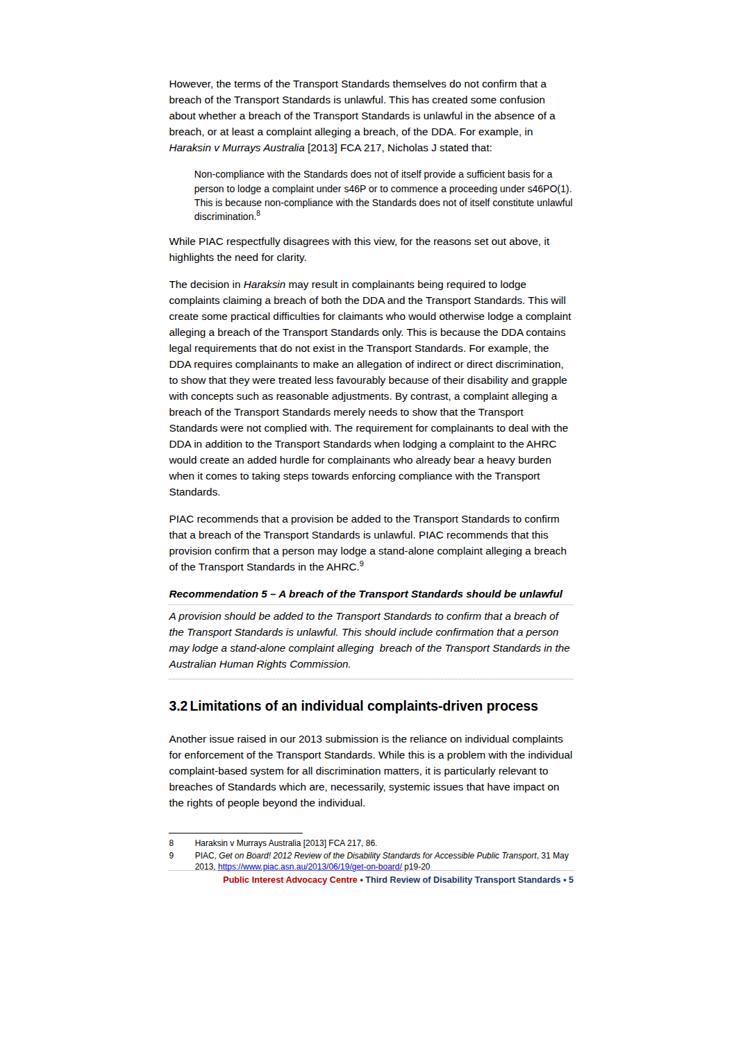However, the terms of the Transport Standards themselves do not confirm that a breach of the Transport Standards is unlawful. This has created some confusion about whether a breach of the Transport Standards is unlawful in the absence of a breach, or at least a complaint alleging a breach, of the DDA. For example, in Haraksin v Murrays Australia [2013] FCA 217, Nicholas J stated that:
Non-compliance with the Standards does not of itself provide a sufficient basis for a person to lodge a complaint under s46P or to commence a proceeding under s46PO(1). This is because non-compliance with the Standards does not of itself constitute unlawful discrimination.8
While PIAC respectfully disagrees with this view, for the reasons set out above, it highlights the need for clarity.
The decision in Haraksin may result in complainants being required to lodge complaints claiming a breach of both the DDA and the Transport Standards. This will create some practical difficulties for claimants who would otherwise lodge a complaint alleging a breach of the Transport Standards only. This is because the DDA contains legal requirements that do not exist in the Transport Standards. For example, the DDA requires complainants to make an allegation of indirect or direct discrimination, to show that they were treated less favourably because of their disability and grapple with concepts such as reasonable adjustments. By contrast, a complaint alleging a breach of the Transport Standards merely needs to show that the Transport Standards were not complied with. The requirement for complainants to deal with the DDA in addition to the Transport Standards when lodging a complaint to the AHRC would create an added hurdle for complainants who already bear a heavy burden when it comes to taking steps towards enforcing compliance with the Transport Standards.
PIAC recommends that a provision be added to the Transport Standards to confirm that a breach of the Transport Standards is unlawful. PIAC recommends that this provision confirm that a person may lodge a stand-alone complaint alleging a breach of the Transport Standards in the AHRC.9
Recommendation 5 – A breach of the Transport Standards should be unlawful
A provision should be added to the Transport Standards to confirm that a breach of the Transport Standards is unlawful. This should include confirmation that a person may lodge a stand-alone complaint alleging breach of the Transport Standards in the Australian Human Rights Commission.
3.2 Limitations of an individual complaints-driven process
Another issue raised in our 2013 submission is the reliance on individual complaints for enforcement of the Transport Standards. While this is a problem with the individual complaint-based system for all discrimination matters, it is particularly relevant to breaches of Standards which are, necessarily, systemic issues that have impact on the rights of people beyond the individual.
8 Haraksin v Murrays Australia [2013] FCA 217, 86.
9 PIAC, Get on Board! 2012 Review of the Disability Standards for Accessible Public Transport, 31 May 2013, https://www.piac.asn.au/2013/06/19/get-on-board/ p19-20
Public Interest Advocacy Centre • Third Review of Disability Transport Standards • 5